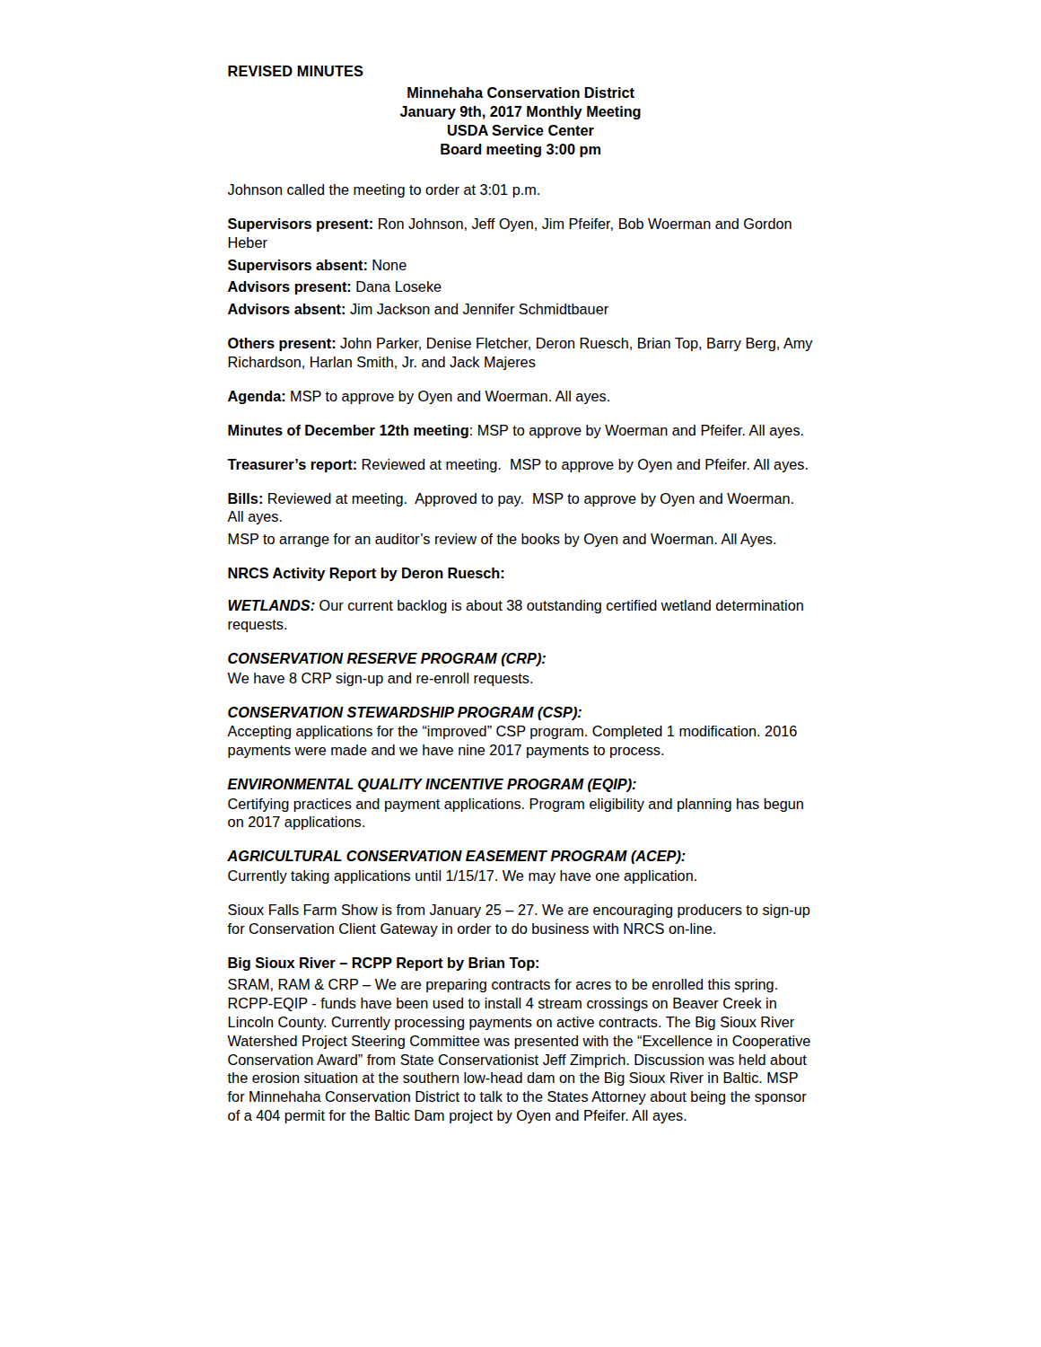REVISED MINUTES
Minnehaha Conservation District January 9th, 2017 Monthly Meeting USDA Service Center Board meeting 3:00 pm
Johnson called the meeting to order at 3:01 p.m.
Supervisors present: Ron Johnson, Jeff Oyen, Jim Pfeifer, Bob Woerman and Gordon Heber
Supervisors absent: None
Advisors present: Dana Loseke
Advisors absent: Jim Jackson and Jennifer Schmidtbauer
Others present: John Parker, Denise Fletcher, Deron Ruesch, Brian Top, Barry Berg, Amy Richardson, Harlan Smith, Jr. and Jack Majeres
Agenda: MSP to approve by Oyen and Woerman. All ayes.
Minutes of December 12th meeting: MSP to approve by Woerman and Pfeifer. All ayes.
Treasurer’s report: Reviewed at meeting. MSP to approve by Oyen and Pfeifer. All ayes.
Bills: Reviewed at meeting. Approved to pay. MSP to approve by Oyen and Woerman. All ayes.
MSP to arrange for an auditor’s review of the books by Oyen and Woerman. All Ayes.
NRCS Activity Report by Deron Ruesch:
WETLANDS: Our current backlog is about 38 outstanding certified wetland determination requests.
CONSERVATION RESERVE PROGRAM (CRP):
We have 8 CRP sign-up and re-enroll requests.
CONSERVATION STEWARDSHIP PROGRAM (CSP):
Accepting applications for the “improved” CSP program. Completed 1 modification. 2016 payments were made and we have nine 2017 payments to process.
ENVIRONMENTAL QUALITY INCENTIVE PROGRAM (EQIP):
Certifying practices and payment applications. Program eligibility and planning has begun on 2017 applications.
AGRICULTURAL CONSERVATION EASEMENT PROGRAM (ACEP):
Currently taking applications until 1/15/17. We may have one application.
Sioux Falls Farm Show is from January 25 – 27. We are encouraging producers to sign-up for Conservation Client Gateway in order to do business with NRCS on-line.
Big Sioux River – RCPP Report by Brian Top:
SRAM, RAM & CRP – We are preparing contracts for acres to be enrolled this spring. RCPP-EQIP - funds have been used to install 4 stream crossings on Beaver Creek in Lincoln County. Currently processing payments on active contracts. The Big Sioux River Watershed Project Steering Committee was presented with the “Excellence in Cooperative Conservation Award” from State Conservationist Jeff Zimprich. Discussion was held about the erosion situation at the southern low-head dam on the Big Sioux River in Baltic. MSP for Minnehaha Conservation District to talk to the States Attorney about being the sponsor of a 404 permit for the Baltic Dam project by Oyen and Pfeifer. All ayes.